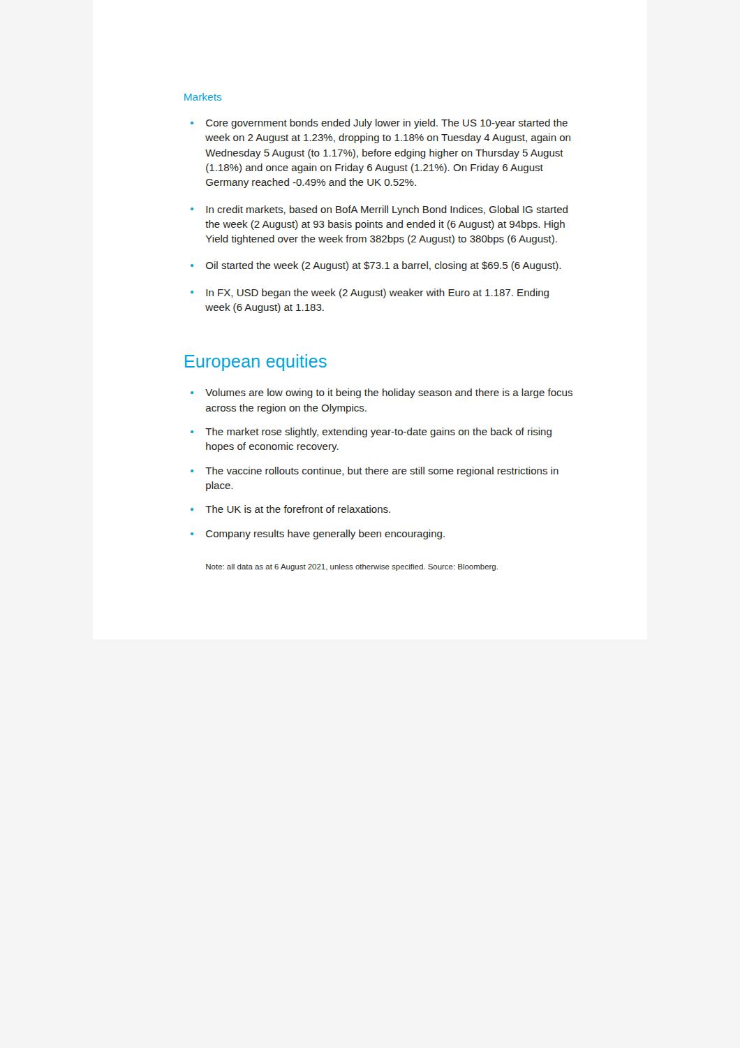Markets
Core government bonds ended July lower in yield. The US 10-year started the week on 2 August at 1.23%, dropping to 1.18% on Tuesday 4 August, again on Wednesday 5 August (to 1.17%), before edging higher on Thursday 5 August (1.18%) and once again on Friday 6 August (1.21%). On Friday 6 August Germany reached -0.49% and the UK 0.52%.
In credit markets, based on BofA Merrill Lynch Bond Indices, Global IG started the week (2 August) at 93 basis points and ended it (6 August) at 94bps. High Yield tightened over the week from 382bps (2 August) to 380bps (6 August).
Oil started the week (2 August) at $73.1 a barrel, closing at $69.5 (6 August).
In FX, USD began the week (2 August) weaker with Euro at 1.187. Ending week (6 August) at 1.183.
European equities
Volumes are low owing to it being the holiday season and there is a large focus across the region on the Olympics.
The market rose slightly, extending year-to-date gains on the back of rising hopes of economic recovery.
The vaccine rollouts continue, but there are still some regional restrictions in place.
The UK is at the forefront of relaxations.
Company results have generally been encouraging.
Note: all data as at 6 August 2021, unless otherwise specified. Source: Bloomberg.